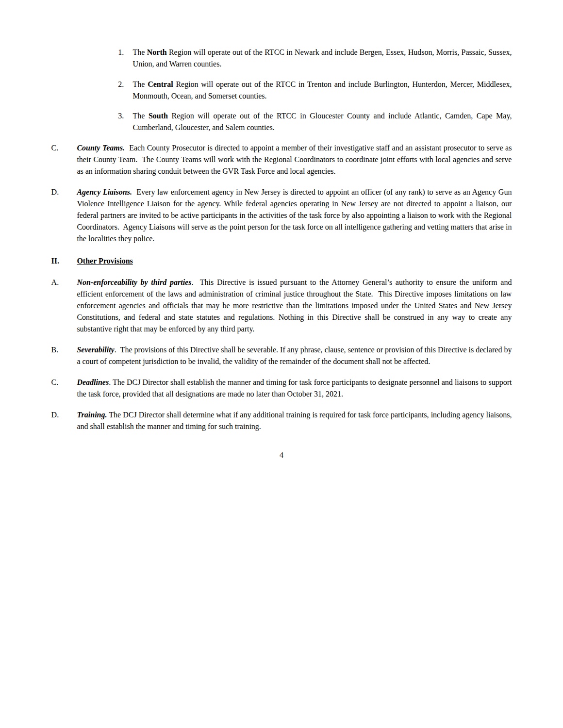The North Region will operate out of the RTCC in Newark and include Bergen, Essex, Hudson, Morris, Passaic, Sussex, Union, and Warren counties.
The Central Region will operate out of the RTCC in Trenton and include Burlington, Hunterdon, Mercer, Middlesex, Monmouth, Ocean, and Somerset counties.
The South Region will operate out of the RTCC in Gloucester County and include Atlantic, Camden, Cape May, Cumberland, Gloucester, and Salem counties.
C.
County Teams. Each County Prosecutor is directed to appoint a member of their investigative staff and an assistant prosecutor to serve as their County Team. The County Teams will work with the Regional Coordinators to coordinate joint efforts with local agencies and serve as an information sharing conduit between the GVR Task Force and local agencies.
D.
Agency Liaisons. Every law enforcement agency in New Jersey is directed to appoint an officer (of any rank) to serve as an Agency Gun Violence Intelligence Liaison for the agency. While federal agencies operating in New Jersey are not directed to appoint a liaison, our federal partners are invited to be active participants in the activities of the task force by also appointing a liaison to work with the Regional Coordinators. Agency Liaisons will serve as the point person for the task force on all intelligence gathering and vetting matters that arise in the localities they police.
II. Other Provisions
A.
Non-enforceability by third parties. This Directive is issued pursuant to the Attorney General’s authority to ensure the uniform and efficient enforcement of the laws and administration of criminal justice throughout the State. This Directive imposes limitations on law enforcement agencies and officials that may be more restrictive than the limitations imposed under the United States and New Jersey Constitutions, and federal and state statutes and regulations. Nothing in this Directive shall be construed in any way to create any substantive right that may be enforced by any third party.
B.
Severability. The provisions of this Directive shall be severable. If any phrase, clause, sentence or provision of this Directive is declared by a court of competent jurisdiction to be invalid, the validity of the remainder of the document shall not be affected.
C.
Deadlines. The DCJ Director shall establish the manner and timing for task force participants to designate personnel and liaisons to support the task force, provided that all designations are made no later than October 31, 2021.
D.
Training. The DCJ Director shall determine what if any additional training is required for task force participants, including agency liaisons, and shall establish the manner and timing for such training.
4